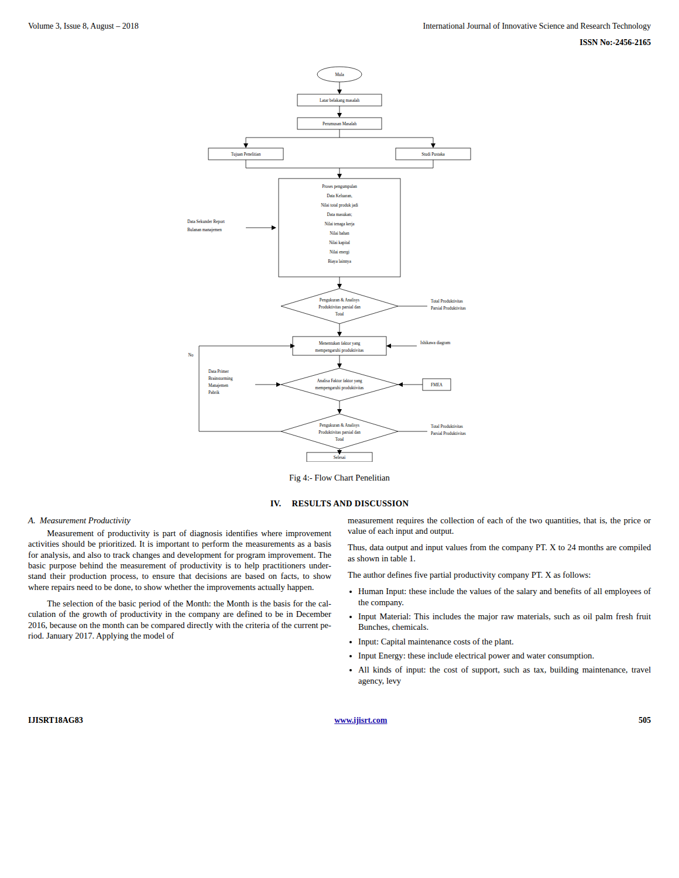Volume 3, Issue 8, August – 2018
International Journal of Innovative Science and Research Technology
ISSN No:-2456-2165
Mula Latar belakang masalah Perumusan Masalah Tujuan Penelitian Studi Pustaka Proses pengumpulan Data Keluaran, Nilai total produk jadi Data masukan; Nilai tenaga kerja Nilai bahan Nilai kapital Nilai energi Biaya lainnya Data Sekunder Report Bulanan manajemen Pengukuran & Analisys Produktivitas parsial dan Total Total Produktivitas Parsial Produktivitas Menentukan faktor yang mempengaruhi produktivitas Ishikawa diagram Analisa Faktor faktor yang mempengaruhi produktivitas FMEA Data Primer Brainstorming Manajemen Pabrik Pengukuran & Analisys Produktivitas parsial dan Total Total Produktivitas Parsial Produktivitas No Selesai
Fig 4:- Flow Chart Penelitian
IV. RESULTS AND DISCUSSION
A. Measurement Productivity
Measurement of productivity is part of diagnosis identifies where improvement activities should be prioritized. It is important to perform the measurements as a basis for analysis, and also to track changes and development for program improvement. The basic purpose behind the measurement of productivity is to help practitioners understand their production process, to ensure that decisions are based on facts, to show where repairs need to be done, to show whether the improvements actually happen.
The selection of the basic period of the Month: the Month is the basis for the calculation of the growth of productivity in the company are defined to be in December 2016, because on the month can be compared directly with the criteria of the current period. January 2017. Applying the model of
measurement requires the collection of each of the two quantities, that is, the price or value of each input and output.
Thus, data output and input values from the company PT. X to 24 months are compiled as shown in table 1.
The author defines five partial productivity company PT. X as follows:
Human Input: these include the values of the salary and benefits of all employees of the company.
Input Material: This includes the major raw materials, such as oil palm fresh fruit Bunches, chemicals.
Input: Capital maintenance costs of the plant.
Input Energy: these include electrical power and water consumption.
All kinds of input: the cost of support, such as tax, building maintenance, travel agency, levy
IJISRT18AG83
www.ijisrt.com
505